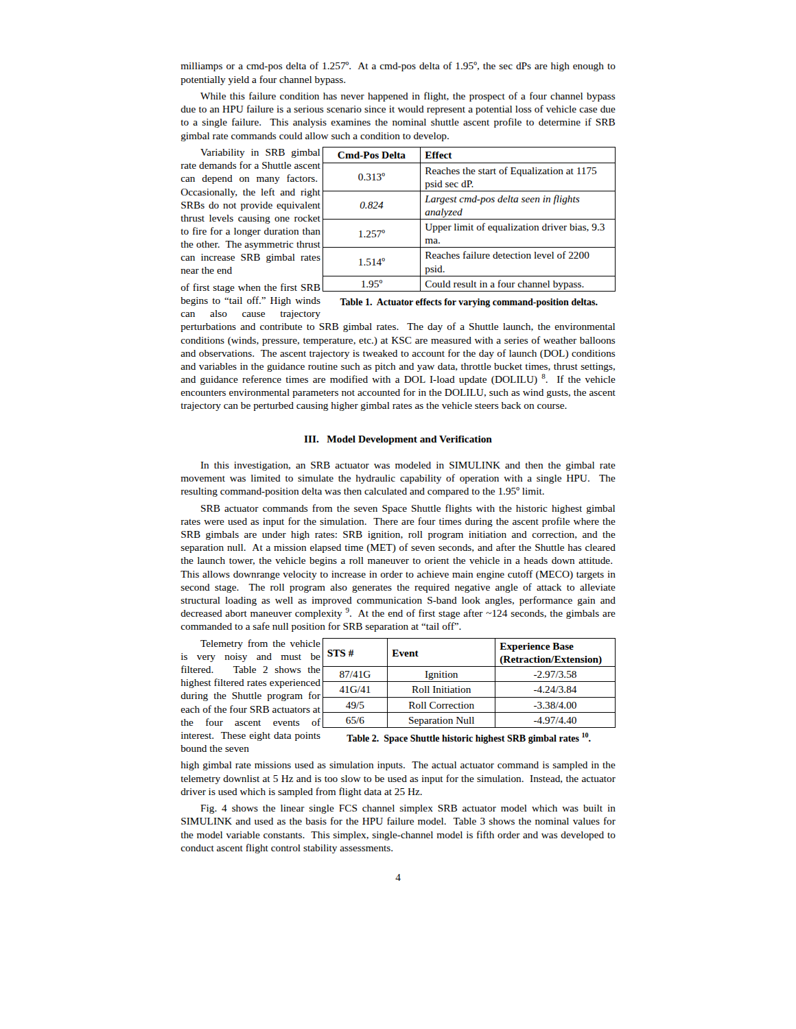milliamps or a cmd-pos delta of 1.257º. At a cmd-pos delta of 1.95º, the sec dPs are high enough to potentially yield a four channel bypass.
While this failure condition has never happened in flight, the prospect of a four channel bypass due to an HPU failure is a serious scenario since it would represent a potential loss of vehicle case due to a single failure. This analysis examines the nominal shuttle ascent profile to determine if SRB gimbal rate commands could allow such a condition to develop.
| Cmd-Pos Delta | Effect |
| --- | --- |
| 0.313º | Reaches the start of Equalization at 1175 psid sec dP. |
| 0.824 | Largest cmd-pos delta seen in flights analyzed |
| 1.257º | Upper limit of equalization driver bias, 9.3 ma. |
| 1.514º | Reaches failure detection level of 2200 psid. |
| 1.95º | Could result in a four channel bypass. |
Table 1. Actuator effects for varying command-position deltas.
Variability in SRB gimbal rate demands for a Shuttle ascent can depend on many factors. Occasionally, the left and right SRBs do not provide equivalent thrust levels causing one rocket to fire for a longer duration than the other. The asymmetric thrust can increase SRB gimbal rates near the end
of first stage when the first SRB begins to “tail off.” High winds can also cause trajectory perturbations and contribute to SRB gimbal rates. The day of a Shuttle launch, the environmental conditions (winds, pressure, temperature, etc.) at KSC are measured with a series of weather balloons and observations. The ascent trajectory is tweaked to account for the day of launch (DOL) conditions and variables in the guidance routine such as pitch and yaw data, throttle bucket times, thrust settings, and guidance reference times are modified with a DOL I-load update (DOLILU) 8. If the vehicle encounters environmental parameters not accounted for in the DOLILU, such as wind gusts, the ascent trajectory can be perturbed causing higher gimbal rates as the vehicle steers back on course.
III. Model Development and Verification
In this investigation, an SRB actuator was modeled in SIMULINK and then the gimbal rate movement was limited to simulate the hydraulic capability of operation with a single HPU. The resulting command-position delta was then calculated and compared to the 1.95º limit.
SRB actuator commands from the seven Space Shuttle flights with the historic highest gimbal rates were used as input for the simulation. There are four times during the ascent profile where the SRB gimbals are under high rates: SRB ignition, roll program initiation and correction, and the separation null. At a mission elapsed time (MET) of seven seconds, and after the Shuttle has cleared the launch tower, the vehicle begins a roll maneuver to orient the vehicle in a heads down attitude. This allows downrange velocity to increase in order to achieve main engine cutoff (MECO) targets in second stage. The roll program also generates the required negative angle of attack to alleviate structural loading as well as improved communication S-band look angles, performance gain and decreased abort maneuver complexity 9. At the end of first stage after ~124 seconds, the gimbals are commanded to a safe null position for SRB separation at “tail off”.
| STS # | Event | Experience Base (Retraction/Extension) |
| --- | --- | --- |
| 87/41G | Ignition | -2.97/3.58 |
| 41G/41 | Roll Initiation | -4.24/3.84 |
| 49/5 | Roll Correction | -3.38/4.00 |
| 65/6 | Separation Null | -4.97/4.40 |
Table 2. Space Shuttle historic highest SRB gimbal rates 10.
Telemetry from the vehicle is very noisy and must be filtered. Table 2 shows the highest filtered rates experienced during the Shuttle program for each of the four SRB actuators at the four ascent events of interest. These eight data points bound the seven
high gimbal rate missions used as simulation inputs. The actual actuator command is sampled in the telemetry downlist at 5 Hz and is too slow to be used as input for the simulation. Instead, the actuator driver is used which is sampled from flight data at 25 Hz.
Fig. 4 shows the linear single FCS channel simplex SRB actuator model which was built in SIMULINK and used as the basis for the HPU failure model. Table 3 shows the nominal values for the model variable constants. This simplex, single-channel model is fifth order and was developed to conduct ascent flight control stability assessments.
4